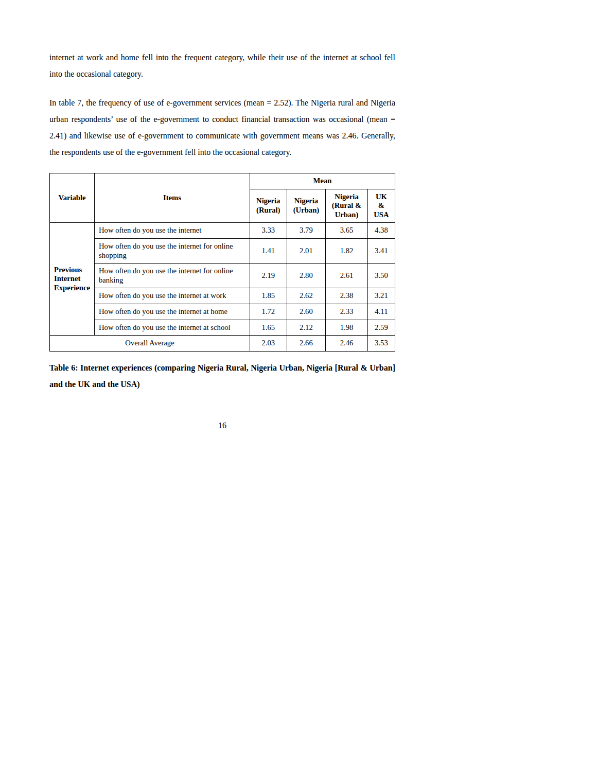internet at work and home fell into the frequent category, while their use of the internet at school fell into the occasional category.
In table 7, the frequency of use of e-government services (mean = 2.52). The Nigeria rural and Nigeria urban respondents’ use of the e-government to conduct financial transaction was occasional (mean = 2.41) and likewise use of e-government to communicate with government means was 2.46. Generally, the respondents use of the e-government fell into the occasional category.
| Variable | Items | Mean |
| --- | --- | --- |
| Nigeria (Rural) | Nigeria (Urban) | Nigeria (Rural & Urban) | UK & USA |
| Previous Internet Experience | How often do you use the internet | 3.33 | 3.79 | 3.65 | 4.38 |
| How often do you use the internet for online shopping | 1.41 | 2.01 | 1.82 | 3.41 |
| How often do you use the internet for online banking | 2.19 | 2.80 | 2.61 | 3.50 |
| How often do you use the internet at work | 1.85 | 2.62 | 2.38 | 3.21 |
| How often do you use the internet at home | 1.72 | 2.60 | 2.33 | 4.11 |
| How often do you use the internet at school | 1.65 | 2.12 | 1.98 | 2.59 |
| Overall Average | 2.03 | 2.66 | 2.46 | 3.53 |
Table 6: Internet experiences (comparing Nigeria Rural, Nigeria Urban, Nigeria [Rural & Urban] and the UK and the USA)
16